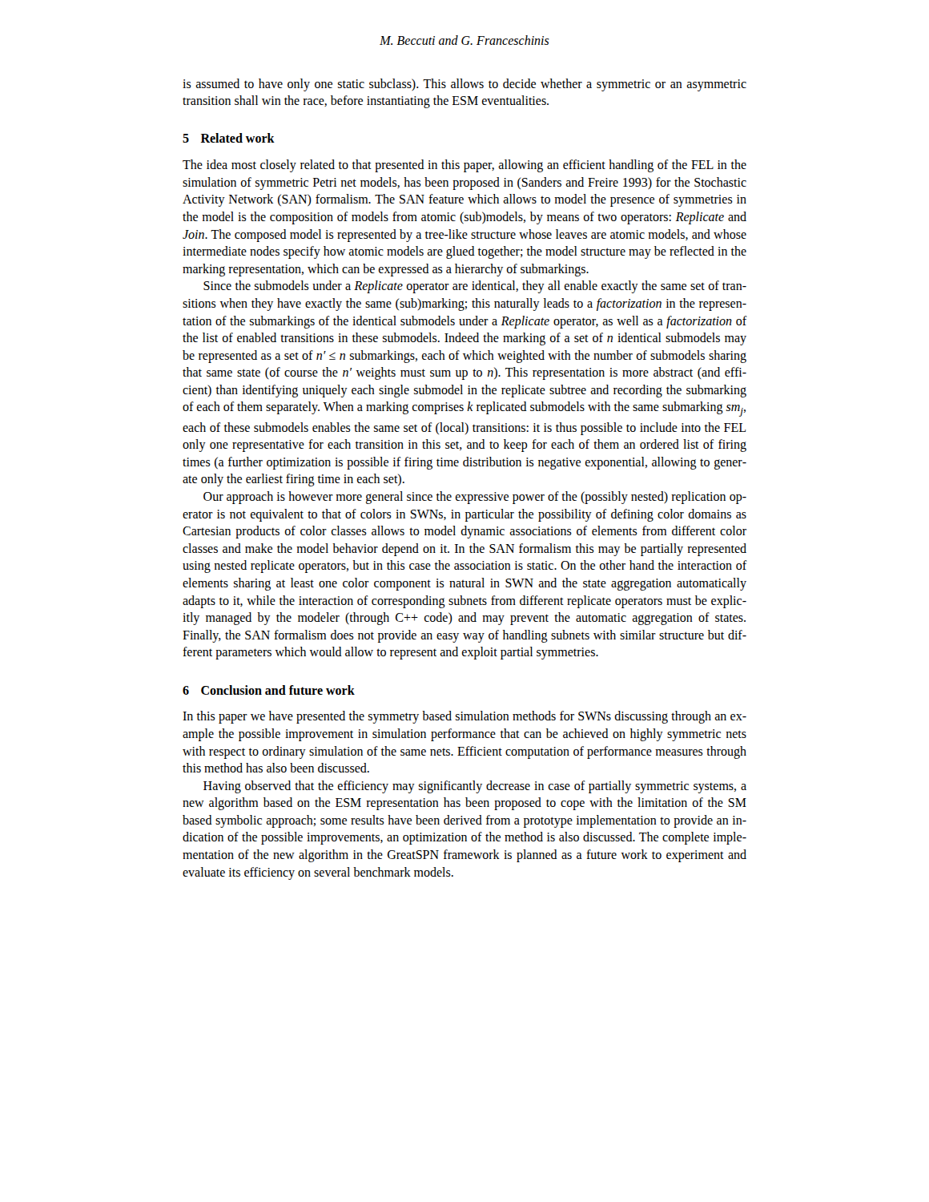M. Beccuti and G. Franceschinis
is assumed to have only one static subclass). This allows to decide whether a symmetric or an asymmetric transition shall win the race, before instantiating the ESM eventualities.
5 Related work
The idea most closely related to that presented in this paper, allowing an efficient handling of the FEL in the simulation of symmetric Petri net models, has been proposed in (Sanders and Freire 1993) for the Stochastic Activity Network (SAN) formalism. The SAN feature which allows to model the presence of symmetries in the model is the composition of models from atomic (sub)models, by means of two operators: Replicate and Join. The composed model is represented by a tree-like structure whose leaves are atomic models, and whose intermediate nodes specify how atomic models are glued together; the model structure may be reflected in the marking representation, which can be expressed as a hierarchy of submarkings.
Since the submodels under a Replicate operator are identical, they all enable exactly the same set of transitions when they have exactly the same (sub)marking; this naturally leads to a factorization in the representation of the submarkings of the identical submodels under a Replicate operator, as well as a factorization of the list of enabled transitions in these submodels. Indeed the marking of a set of n identical submodels may be represented as a set of n′ ≤ n submarkings, each of which weighted with the number of submodels sharing that same state (of course the n′ weights must sum up to n). This representation is more abstract (and efficient) than identifying uniquely each single submodel in the replicate subtree and recording the submarking of each of them separately. When a marking comprises k replicated submodels with the same submarking smj, each of these submodels enables the same set of (local) transitions: it is thus possible to include into the FEL only one representative for each transition in this set, and to keep for each of them an ordered list of firing times (a further optimization is possible if firing time distribution is negative exponential, allowing to generate only the earliest firing time in each set).
Our approach is however more general since the expressive power of the (possibly nested) replication operator is not equivalent to that of colors in SWNs, in particular the possibility of defining color domains as Cartesian products of color classes allows to model dynamic associations of elements from different color classes and make the model behavior depend on it. In the SAN formalism this may be partially represented using nested replicate operators, but in this case the association is static. On the other hand the interaction of elements sharing at least one color component is natural in SWN and the state aggregation automatically adapts to it, while the interaction of corresponding subnets from different replicate operators must be explicitly managed by the modeler (through C++ code) and may prevent the automatic aggregation of states. Finally, the SAN formalism does not provide an easy way of handling subnets with similar structure but different parameters which would allow to represent and exploit partial symmetries.
6 Conclusion and future work
In this paper we have presented the symmetry based simulation methods for SWNs discussing through an example the possible improvement in simulation performance that can be achieved on highly symmetric nets with respect to ordinary simulation of the same nets. Efficient computation of performance measures through this method has also been discussed.
Having observed that the efficiency may significantly decrease in case of partially symmetric systems, a new algorithm based on the ESM representation has been proposed to cope with the limitation of the SM based symbolic approach; some results have been derived from a prototype implementation to provide an indication of the possible improvements, an optimization of the method is also discussed. The complete implementation of the new algorithm in the GreatSPN framework is planned as a future work to experiment and evaluate its efficiency on several benchmark models.